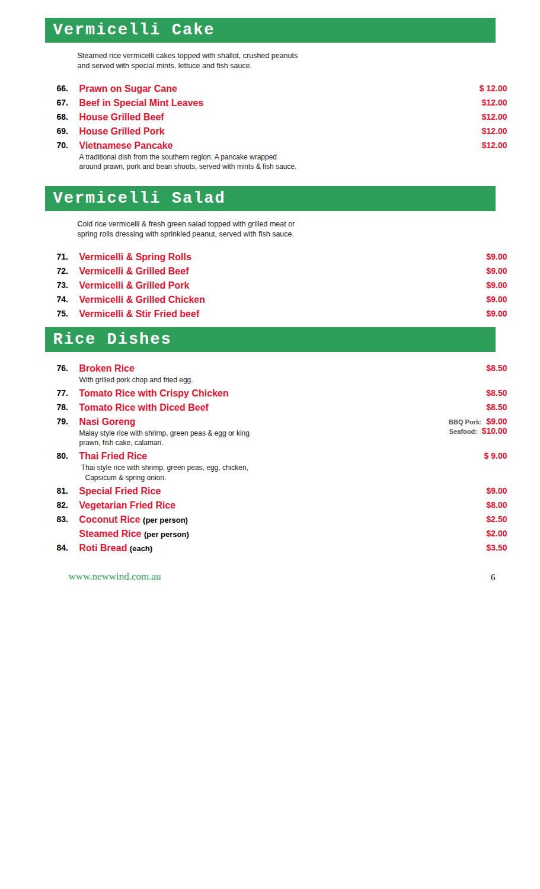Vermicelli Cake
Steamed rice vermicelli cakes topped with shallot, crushed peanuts
and served with special mints, lettuce and fish sauce.
| 66. | Prawn on Sugar Cane | $ 12.00 |
| 67. | Beef in Special Mint Leaves | $12.00 |
| 68. | House Grilled Beef | $12.00 |
| 69. | House Grilled Pork | $12.00 |
| 70. | Vietnamese Pancake A traditional dish from the southern region. A pancake wrapped around prawn, pork and bean shoots, served with mints & fish sauce. | $12.00 |
Vermicelli Salad
Cold rice vermicelli & fresh green salad topped with grilled meat or
spring rolls dressing with sprinkled peanut, served with fish sauce.
| 71. | Vermicelli & Spring Rolls | $9.00 |
| 72. | Vermicelli & Grilled Beef | $9.00 |
| 73. | Vermicelli & Grilled Pork | $9.00 |
| 74. | Vermicelli & Grilled Chicken | $9.00 |
| 75. | Vermicelli & Stir Fried beef | $9.00 |
Rice Dishes
| 76. | Broken Rice With grilled pork chop and fried egg. | $8.50 |
| 77. | Tomato Rice with Crispy Chicken | $8.50 |
| 78. | Tomato Rice with Diced Beef | $8.50 |
| 79. | Nasi Goreng Malay style rice with shrimp, green peas & egg or king prawn, fish cake, calamari. | BBQ Pork: $9.00 Seafood: $10.00 |
| 80. | Thai Fried Rice Thai style rice with shrimp, green peas, egg, chicken, Capsicum & spring onion. | $ 9.00 |
| 81. | Special Fried Rice | $9.00 |
| 82. | Vegetarian Fried Rice | $8.00 |
| 83. | Coconut Rice (per person) | $2.50 |
| | Steamed Rice (per person) | $2.00 |
| 84. | Roti Bread (each) | $3.50 |
www.newwind.com.au 6